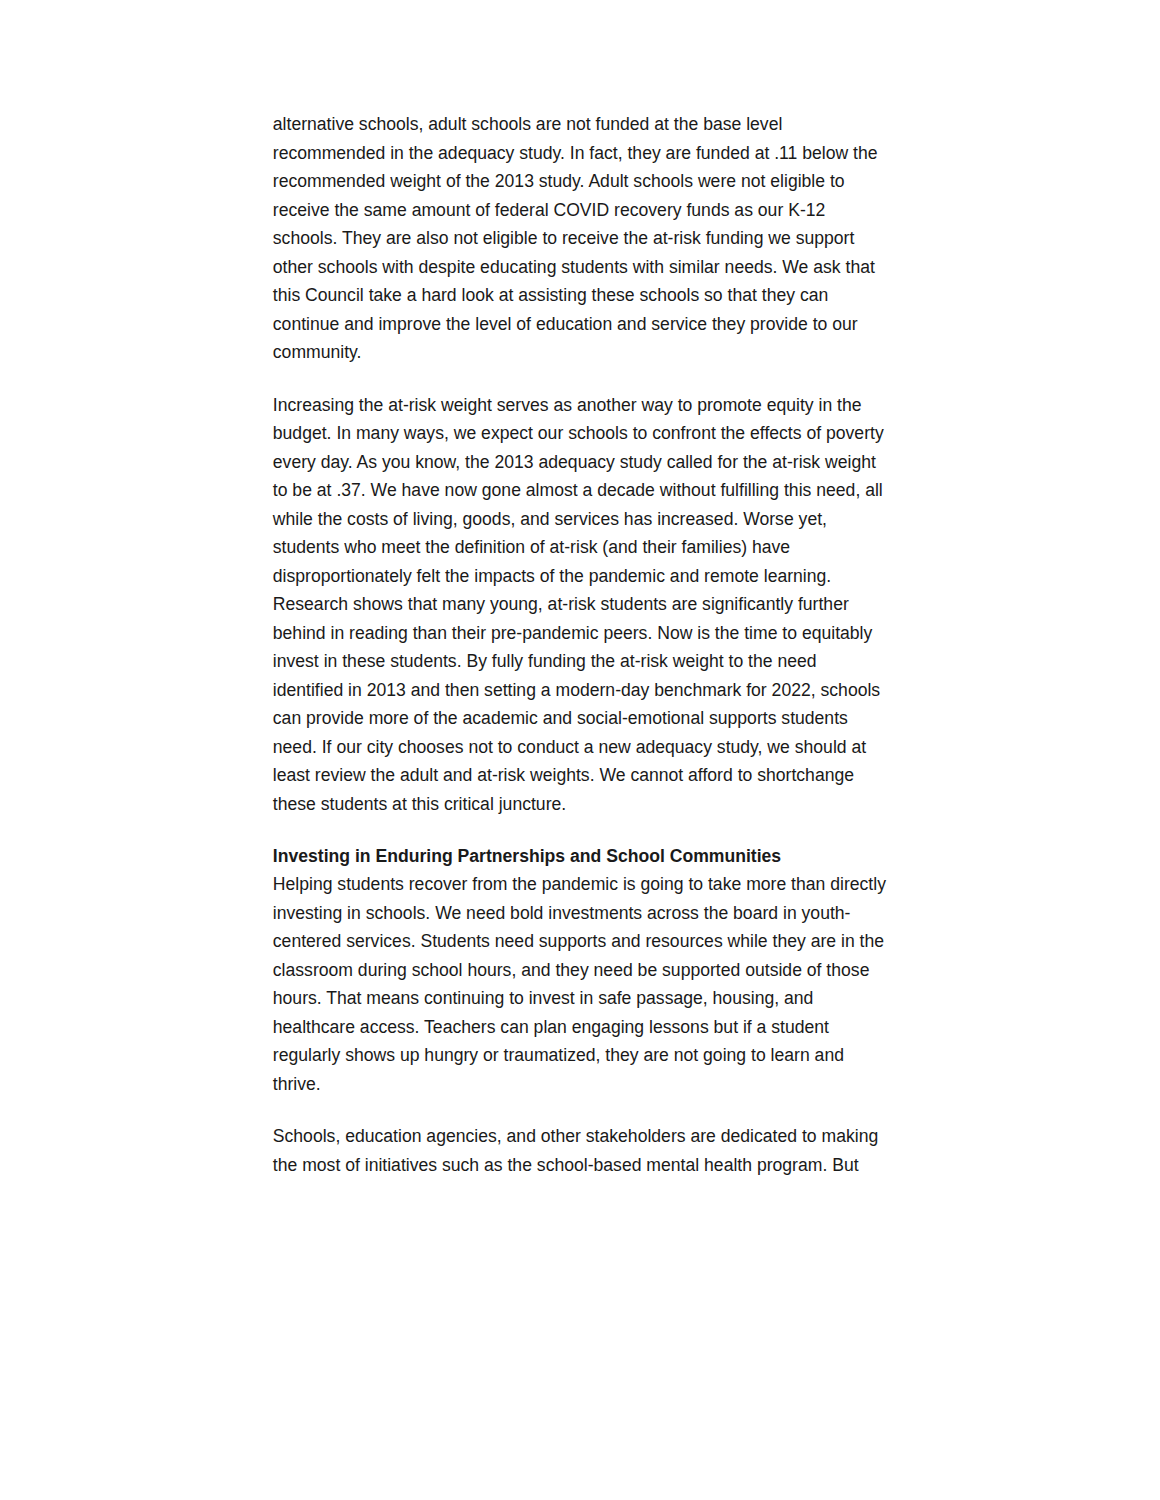alternative schools, adult schools are not funded at the base level recommended in the adequacy study. In fact, they are funded at .11 below the recommended weight of the 2013 study. Adult schools were not eligible to receive the same amount of federal COVID recovery funds as our K-12 schools. They are also not eligible to receive the at-risk funding we support other schools with despite educating students with similar needs. We ask that this Council take a hard look at assisting these schools so that they can continue and improve the level of education and service they provide to our community.
Increasing the at-risk weight serves as another way to promote equity in the budget. In many ways, we expect our schools to confront the effects of poverty every day. As you know, the 2013 adequacy study called for the at-risk weight to be at .37. We have now gone almost a decade without fulfilling this need, all while the costs of living, goods, and services has increased. Worse yet, students who meet the definition of at-risk (and their families) have disproportionately felt the impacts of the pandemic and remote learning. Research shows that many young, at-risk students are significantly further behind in reading than their pre-pandemic peers. Now is the time to equitably invest in these students. By fully funding the at-risk weight to the need identified in 2013 and then setting a modern-day benchmark for 2022, schools can provide more of the academic and social-emotional supports students need. If our city chooses not to conduct a new adequacy study, we should at least review the adult and at-risk weights. We cannot afford to shortchange these students at this critical juncture.
Investing in Enduring Partnerships and School Communities
Helping students recover from the pandemic is going to take more than directly investing in schools. We need bold investments across the board in youth-centered services. Students need supports and resources while they are in the classroom during school hours, and they need be supported outside of those hours. That means continuing to invest in safe passage, housing, and healthcare access. Teachers can plan engaging lessons but if a student regularly shows up hungry or traumatized, they are not going to learn and thrive.
Schools, education agencies, and other stakeholders are dedicated to making the most of initiatives such as the school-based mental health program. But